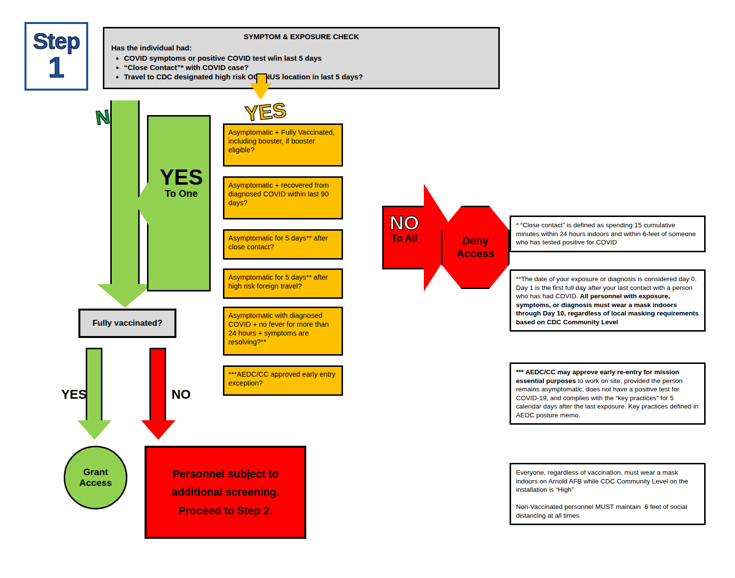Step
1
SYMPTOM & EXPOSURE CHECK
Has the individual had:
COVID symptoms or positive COVID test w/in last 5 days
“Close Contact”* with COVID case?
Travel to CDC designated high risk OCONUS location in last 5 days?
NO
YES
YES
To One
Asymptomatic + Fully Vaccinated, including booster, if booster eligible?
Asymptomatic + recovered from diagnosed COVID within last 90 days?
Asymptomatic for 5 days** after close contact?
Asymptomatic for 5 days** after high risk foreign travel?
Asymptomatic with diagnosed COVID + no fever for more than 24 hours + symptoms are resolving?**
***AEDC/CC approved early entry exception?
NO
To All
Deny
Access
Fully vaccinated?
YES
NO
Grant
Access
Personnel subject to additional screening.
Proceed to Step 2.
* “Close contact” is defined as spending 15 cumulative minutes within 24 hours indoors and within 6-feet of someone who has tested positive for COVID
**The date of your exposure or diagnosis is considered day 0. Day 1 is the first full day after your last contact with a person who has had COVID. All personnel with exposure, symptoms, or diagnosis must wear a mask indoors through Day 10, regardless of local masking requirements based on CDC Community Level
*** AEDC/CC may approve early re-entry for mission essential purposes to work on site, provided the person remains asymptomatic, does not have a positive test for COVID-19, and complies with the “key practices” for 5 calendar days after the last exposure. Key practices defined in AEDC posture memo.
Everyone, regardless of vaccination, must wear a mask indoors on Arnold AFB while CDC Community Level on the installation is “High”
Non-Vaccinated personnel MUST maintain 6 feet of social distancing at all times